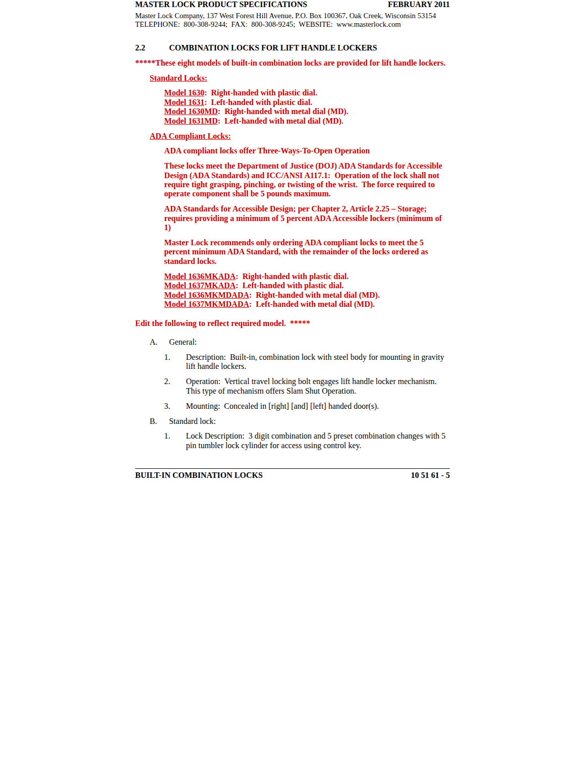MASTER LOCK PRODUCT SPECIFICATIONS FEBRUARY 2011
Master Lock Company, 137 West Forest Hill Avenue, P.O. Box 100367, Oak Creek, Wisconsin 53154
TELEPHONE: 800-308-9244; FAX: 800-308-9245; WEBSITE: www.masterlock.com
2.2 COMBINATION LOCKS FOR LIFT HANDLE LOCKERS
*****These eight models of built-in combination locks are provided for lift handle lockers.
Standard Locks:
Model 1630: Right-handed with plastic dial.
Model 1631: Left-handed with plastic dial.
Model 1630MD: Right-handed with metal dial (MD).
Model 1631MD: Left-handed with metal dial (MD).
ADA Compliant Locks:
ADA compliant locks offer Three-Ways-To-Open Operation
These locks meet the Department of Justice (DOJ) ADA Standards for Accessible Design (ADA Standards) and ICC/ANSI A117.1: Operation of the lock shall not require tight grasping, pinching, or twisting of the wrist. The force required to operate component shall be 5 pounds maximum.
ADA Standards for Accessible Design; per Chapter 2, Article 2.25 – Storage; requires providing a minimum of 5 percent ADA Accessible lockers (minimum of 1)
Master Lock recommends only ordering ADA compliant locks to meet the 5 percent minimum ADA Standard, with the remainder of the locks ordered as standard locks.
Model 1636MKADA: Right-handed with plastic dial.
Model 1637MKADA: Left-handed with plastic dial.
Model 1636MKMDADA: Right-handed with metal dial (MD).
Model 1637MKMDADA: Left-handed with metal dial (MD).
Edit the following to reflect required model. *****
A.
General:
1.
Description: Built-in, combination lock with steel body for mounting in gravity lift handle lockers.
2.
Operation: Vertical travel locking bolt engages lift handle locker mechanism. This type of mechanism offers Slam Shut Operation.
3.
Mounting: Concealed in [right] [and] [left] handed door(s).
B.
Standard lock:
1.
Lock Description: 3 digit combination and 5 preset combination changes with 5 pin tumbler lock cylinder for access using control key.
BUILT-IN COMBINATION LOCKS 10 51 61 - 5